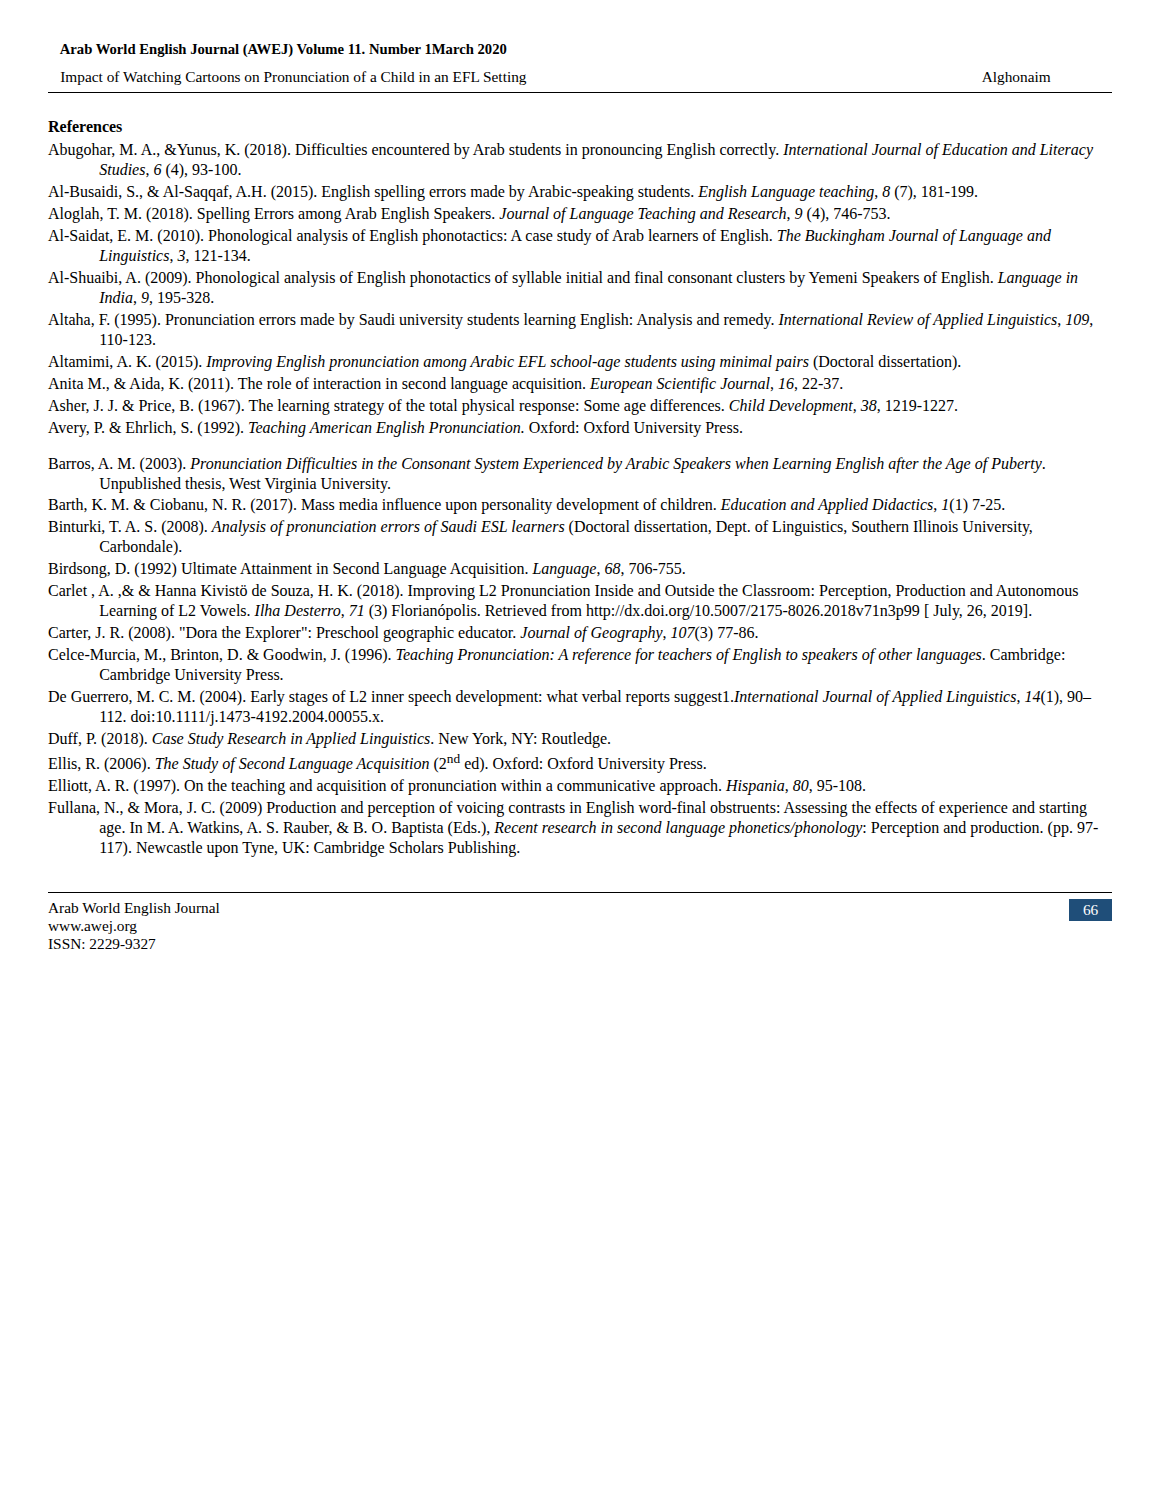Arab World English Journal (AWEJ) Volume 11. Number 1March 2020
Impact of Watching Cartoons on Pronunciation of a Child in an EFL Setting Alghonaim
References
Abugohar, M. A., &Yunus, K. (2018). Difficulties encountered by Arab students in pronouncing English correctly. International Journal of Education and Literacy Studies, 6 (4), 93-100.
Al-Busaidi, S., & Al-Saqqaf, A.H. (2015). English spelling errors made by Arabic-speaking students. English Language teaching, 8 (7), 181-199.
Aloglah, T. M. (2018). Spelling Errors among Arab English Speakers. Journal of Language Teaching and Research, 9 (4), 746-753.
Al-Saidat, E. M. (2010). Phonological analysis of English phonotactics: A case study of Arab learners of English. The Buckingham Journal of Language and Linguistics, 3, 121-134.
Al-Shuaibi, A. (2009). Phonological analysis of English phonotactics of syllable initial and final consonant clusters by Yemeni Speakers of English. Language in India, 9, 195-328.
Altaha, F. (1995). Pronunciation errors made by Saudi university students learning English: Analysis and remedy. International Review of Applied Linguistics, 109, 110-123.
Altamimi, A. K. (2015). Improving English pronunciation among Arabic EFL school-age students using minimal pairs (Doctoral dissertation).
Anita M., & Aida, K. (2011). The role of interaction in second language acquisition. European Scientific Journal, 16, 22-37.
Asher, J. J. & Price, B. (1967). The learning strategy of the total physical response: Some age differences. Child Development, 38, 1219-1227.
Avery, P. & Ehrlich, S. (1992). Teaching American English Pronunciation. Oxford: Oxford University Press.
Barros, A. M. (2003). Pronunciation Difficulties in the Consonant System Experienced by Arabic Speakers when Learning English after the Age of Puberty. Unpublished thesis, West Virginia University.
Barth, K. M. & Ciobanu, N. R. (2017). Mass media influence upon personality development of children. Education and Applied Didactics, 1(1) 7-25.
Binturki, T. A. S. (2008). Analysis of pronunciation errors of Saudi ESL learners (Doctoral dissertation, Dept. of Linguistics, Southern Illinois University, Carbondale).
Birdsong, D. (1992) Ultimate Attainment in Second Language Acquisition. Language, 68, 706-755.
Carlet , A. ,& & Hanna Kivistö de Souza, H. K. (2018). Improving L2 Pronunciation Inside and Outside the Classroom: Perception, Production and Autonomous Learning of L2 Vowels. Ilha Desterro, 71 (3) Florianópolis. Retrieved from http://dx.doi.org/10.5007/2175-8026.2018v71n3p99 [ July, 26, 2019].
Carter, J. R. (2008). "Dora the Explorer": Preschool geographic educator. Journal of Geography, 107(3) 77-86.
Celce-Murcia, M., Brinton, D. & Goodwin, J. (1996). Teaching Pronunciation: A reference for teachers of English to speakers of other languages. Cambridge: Cambridge University Press.
De Guerrero, M. C. M. (2004). Early stages of L2 inner speech development: what verbal reports suggest1.International Journal of Applied Linguistics, 14(1), 90–112. doi:10.1111/j.1473-4192.2004.00055.x.
Duff, P. (2018). Case Study Research in Applied Linguistics. New York, NY: Routledge.
Ellis, R. (2006). The Study of Second Language Acquisition (2nd ed). Oxford: Oxford University Press.
Elliott, A. R. (1997). On the teaching and acquisition of pronunciation within a communicative approach. Hispania, 80, 95-108.
Fullana, N., & Mora, J. C. (2009) Production and perception of voicing contrasts in English word-final obstruents: Assessing the effects of experience and starting age. In M. A. Watkins, A. S. Rauber, & B. O. Baptista (Eds.), Recent research in second language phonetics/phonology: Perception and production. (pp. 97-117). Newcastle upon Tyne, UK: Cambridge Scholars Publishing.
Arab World English Journal
www.awej.org
ISSN: 2229-9327
66